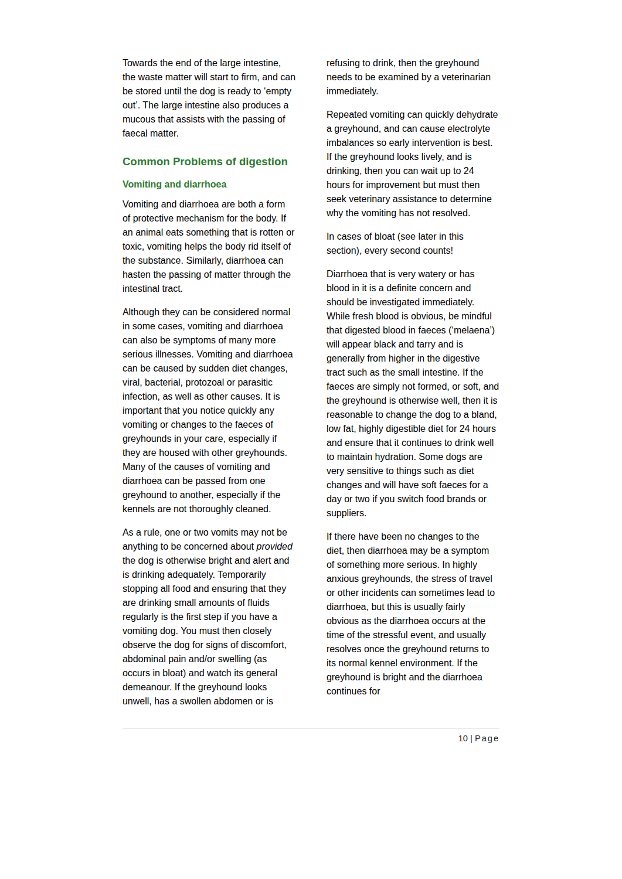Towards the end of the large intestine, the waste matter will start to firm, and can be stored until the dog is ready to ‘empty out’. The large intestine also produces a mucous that assists with the passing of faecal matter.
Common Problems of digestion
Vomiting and diarrhoea
Vomiting and diarrhoea are both a form of protective mechanism for the body. If an animal eats something that is rotten or toxic, vomiting helps the body rid itself of the substance. Similarly, diarrhoea can hasten the passing of matter through the intestinal tract.
Although they can be considered normal in some cases, vomiting and diarrhoea can also be symptoms of many more serious illnesses. Vomiting and diarrhoea can be caused by sudden diet changes, viral, bacterial, protozoal or parasitic infection, as well as other causes. It is important that you notice quickly any vomiting or changes to the faeces of greyhounds in your care, especially if they are housed with other greyhounds. Many of the causes of vomiting and diarrhoea can be passed from one greyhound to another, especially if the kennels are not thoroughly cleaned.
As a rule, one or two vomits may not be anything to be concerned about provided the dog is otherwise bright and alert and is drinking adequately. Temporarily stopping all food and ensuring that they are drinking small amounts of fluids regularly is the first step if you have a vomiting dog. You must then closely observe the dog for signs of discomfort, abdominal pain and/or swelling (as occurs in bloat) and watch its general demeanour. If the greyhound looks unwell, has a swollen abdomen or is refusing to drink, then the greyhound needs to be examined by a veterinarian immediately.
Repeated vomiting can quickly dehydrate a greyhound, and can cause electrolyte imbalances so early intervention is best. If the greyhound looks lively, and is drinking, then you can wait up to 24 hours for improvement but must then seek veterinary assistance to determine why the vomiting has not resolved.
In cases of bloat (see later in this section), every second counts!
Diarrhoea that is very watery or has blood in it is a definite concern and should be investigated immediately. While fresh blood is obvious, be mindful that digested blood in faeces (‘melaena’) will appear black and tarry and is generally from higher in the digestive tract such as the small intestine. If the faeces are simply not formed, or soft, and the greyhound is otherwise well, then it is reasonable to change the dog to a bland, low fat, highly digestible diet for 24 hours and ensure that it continues to drink well to maintain hydration. Some dogs are very sensitive to things such as diet changes and will have soft faeces for a day or two if you switch food brands or suppliers.
If there have been no changes to the diet, then diarrhoea may be a symptom of something more serious. In highly anxious greyhounds, the stress of travel or other incidents can sometimes lead to diarrhoea, but this is usually fairly obvious as the diarrhoea occurs at the time of the stressful event, and usually resolves once the greyhound returns to its normal kennel environment. If the greyhound is bright and the diarrhoea continues for
10 | Page